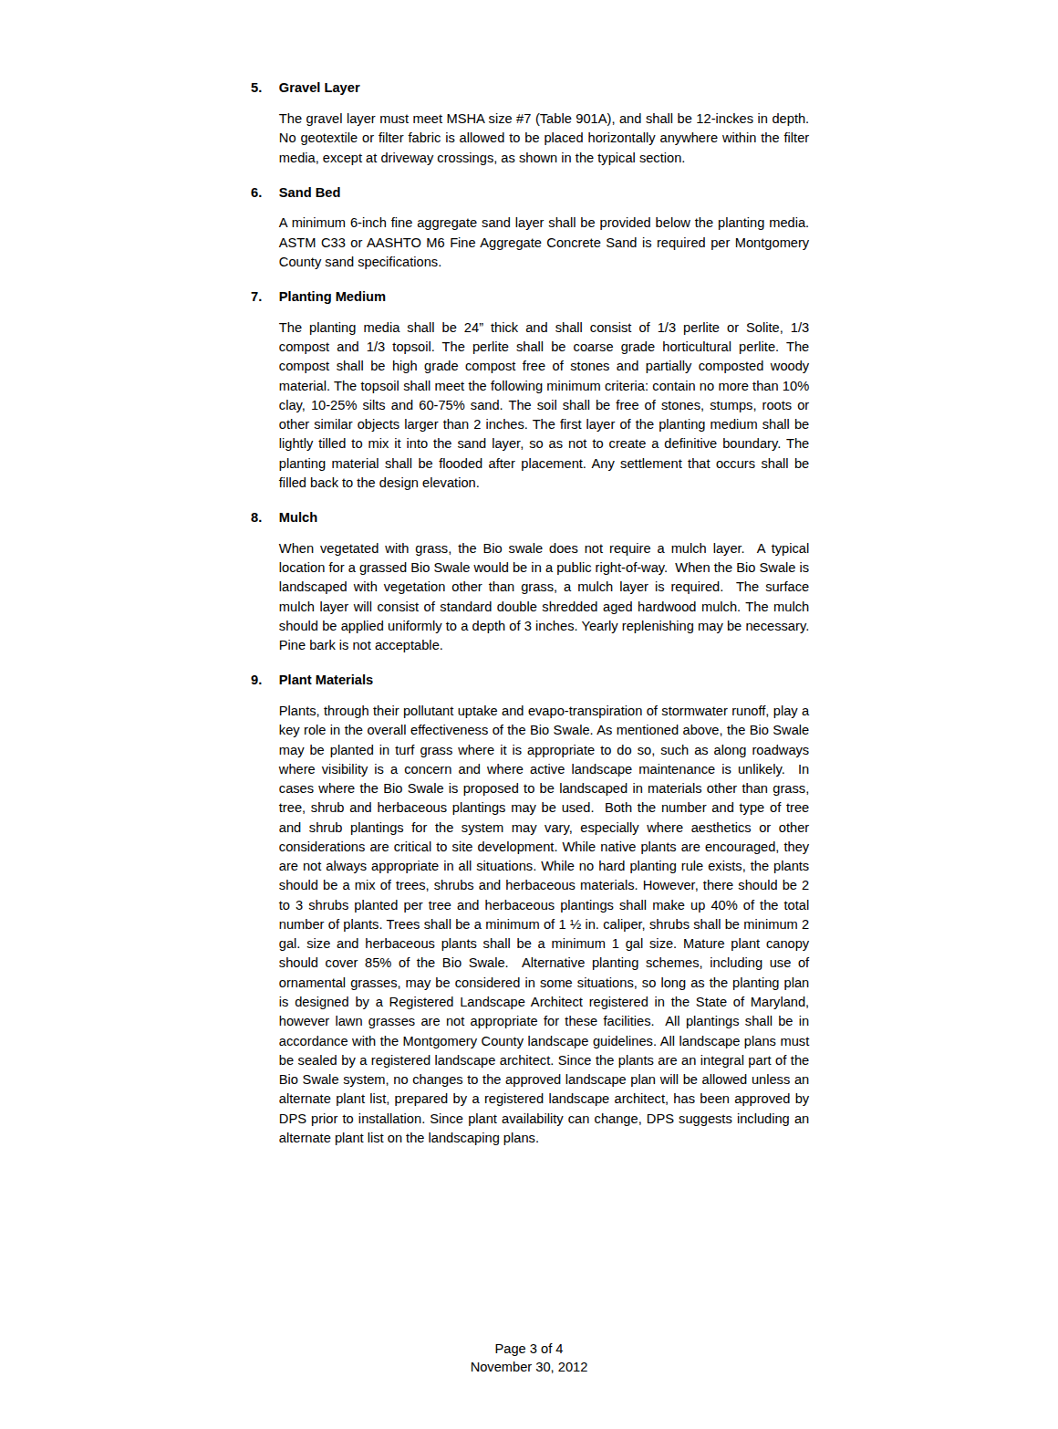5. Gravel Layer
The gravel layer must meet MSHA size #7 (Table 901A), and shall be 12-inckes in depth. No geotextile or filter fabric is allowed to be placed horizontally anywhere within the filter media, except at driveway crossings, as shown in the typical section.
6. Sand Bed
A minimum 6-inch fine aggregate sand layer shall be provided below the planting media. ASTM C33 or AASHTO M6 Fine Aggregate Concrete Sand is required per Montgomery County sand specifications.
7. Planting Medium
The planting media shall be 24” thick and shall consist of 1/3 perlite or Solite, 1/3 compost and 1/3 topsoil. The perlite shall be coarse grade horticultural perlite. The compost shall be high grade compost free of stones and partially composted woody material. The topsoil shall meet the following minimum criteria: contain no more than 10% clay, 10-25% silts and 60-75% sand. The soil shall be free of stones, stumps, roots or other similar objects larger than 2 inches. The first layer of the planting medium shall be lightly tilled to mix it into the sand layer, so as not to create a definitive boundary. The planting material shall be flooded after placement. Any settlement that occurs shall be filled back to the design elevation.
8. Mulch
When vegetated with grass, the Bio swale does not require a mulch layer. A typical location for a grassed Bio Swale would be in a public right-of-way. When the Bio Swale is landscaped with vegetation other than grass, a mulch layer is required. The surface mulch layer will consist of standard double shredded aged hardwood mulch. The mulch should be applied uniformly to a depth of 3 inches. Yearly replenishing may be necessary. Pine bark is not acceptable.
9. Plant Materials
Plants, through their pollutant uptake and evapo-transpiration of stormwater runoff, play a key role in the overall effectiveness of the Bio Swale. As mentioned above, the Bio Swale may be planted in turf grass where it is appropriate to do so, such as along roadways where visibility is a concern and where active landscape maintenance is unlikely. In cases where the Bio Swale is proposed to be landscaped in materials other than grass, tree, shrub and herbaceous plantings may be used. Both the number and type of tree and shrub plantings for the system may vary, especially where aesthetics or other considerations are critical to site development. While native plants are encouraged, they are not always appropriate in all situations. While no hard planting rule exists, the plants should be a mix of trees, shrubs and herbaceous materials. However, there should be 2 to 3 shrubs planted per tree and herbaceous plantings shall make up 40% of the total number of plants. Trees shall be a minimum of 1 ½ in. caliper, shrubs shall be minimum 2 gal. size and herbaceous plants shall be a minimum 1 gal size. Mature plant canopy should cover 85% of the Bio Swale. Alternative planting schemes, including use of ornamental grasses, may be considered in some situations, so long as the planting plan is designed by a Registered Landscape Architect registered in the State of Maryland, however lawn grasses are not appropriate for these facilities. All plantings shall be in accordance with the Montgomery County landscape guidelines. All landscape plans must be sealed by a registered landscape architect. Since the plants are an integral part of the Bio Swale system, no changes to the approved landscape plan will be allowed unless an alternate plant list, prepared by a registered landscape architect, has been approved by DPS prior to installation. Since plant availability can change, DPS suggests including an alternate plant list on the landscaping plans.
Page 3 of 4
November 30, 2012